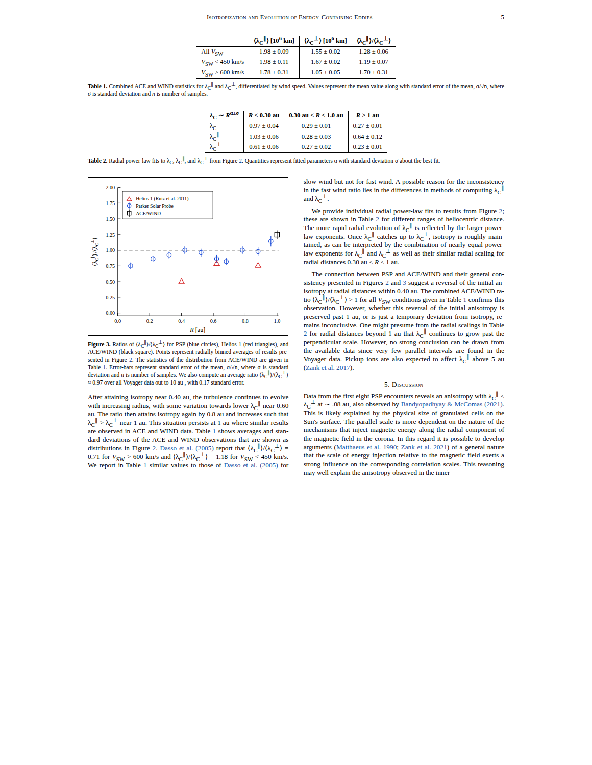Isotropization and Evolution of Energy-Containing Eddies
5
| | ⟨λ C ∥ ⟩ [10 6 km] | ⟨λ C ⊥ ⟩ [10 6 km] | ⟨λ C ∥ ⟩/⟨λ C ⊥ ⟩ |
| --- | --- | --- | --- |
| All V SW | 1.98 ± 0.09 | 1.55 ± 0.02 | 1.28 ± 0.06 |
| V SW < 450 km/s | 1.98 ± 0.11 | 1.67 ± 0.02 | 1.19 ± 0.07 |
| V SW > 600 km/s | 1.78 ± 0.31 | 1.05 ± 0.05 | 1.70 ± 0.31 |
Table 1. Combined ACE and WIND statistics for λC∥ and λC⊥, differentiated by wind speed. Values represent the mean value along with standard error of the mean, σ/√n, where σ is standard deviation and n is number of samples.
| λ C ∼ R α±σ | R < 0.30 au | 0.30 au < R < 1.0 au | R > 1 au |
| --- | --- | --- | --- |
| λ C | 0.97 ± 0.04 | 0.29 ± 0.01 | 0.27 ± 0.01 |
| λ C ∥ | 1.03 ± 0.06 | 0.28 ± 0.03 | 0.64 ± 0.12 |
| λ C ⊥ | 0.61 ± 0.06 | 0.27 ± 0.02 | 0.23 ± 0.01 |
Table 2. Radial power-law fits to λC, λC∥, and λC⊥ from Figure 2. Quantities represent fitted parameters α with standard deviation σ about the best fit.
2.00 1.75 1.50 1.25 1.00 0.75 0.50 0.25 0.00 0.0 0.2 0.4 0.6 0.8 1.0 R [au] ⟨λC∥⟩/⟨λC⊥⟩ Helios 1 (Ruiz et al. 2011) Parker Solar Probe ACE/WIND
Figure 3. Ratios of ⟨λC∥⟩/⟨λC⊥⟩ for PSP (blue circles), Helios 1 (red triangles), and ACE/WIND (black square). Points represent radially binned averages of results presented in Figure 2. The statistics of the distribution from ACE/WIND are given in Table 1. Error-bars represent standard error of the mean, σ/√n, where σ is standard deviation and n is number of samples. We also compute an average ratio ⟨λC∥⟩/⟨λC⊥⟩ ≈ 0.97 over all Voyager data out to 10 au , with 0.17 standard error.
After attaining isotropy near 0.40 au, the turbulence continues to evolve with increasing radius, with some variation towards lower λC∥ near 0.60 au. The ratio then attains isotropy again by 0.8 au and increases such that λC∥ > λC⊥ near 1 au. This situation persists at 1 au where similar results are observed in ACE and WIND data. Table 1 shows averages and standard deviations of the ACE and WIND observations that are shown as distributions in Figure 2. Dasso et al. (2005) report that ⟨λC∥⟩/⟨λC⊥⟩ = 0.71 for VSW > 600 km/s and ⟨λC∥⟩/⟨λC⊥⟩ = 1.18 for VSW < 450 km/s. We report in Table 1 similar values to those of Dasso et al. (2005) for slow wind but not for fast wind. A possible reason for the inconsistency in the fast wind ratio lies in the differences in methods of computing λC∥ and λC⊥.
We provide individual radial power-law fits to results from Figure 2; these are shown in Table 2 for different ranges of heliocentric distance. The more rapid radial evolution of λC∥ is reflected by the larger power-law exponents. Once λC∥ catches up to λC⊥, isotropy is roughly maintained, as can be interpreted by the combination of nearly equal power-law exponents for λC∥ and λC⊥ as well as their similar radial scaling for radial distances 0.30 au < R < 1 au.
The connection between PSP and ACE/WIND and their general consistency presented in Figures 2 and 3 suggest a reversal of the initial anisotropy at radial distances within 0.40 au. The combined ACE/WIND ratio ⟨λC∥⟩/⟨λC⊥⟩ > 1 for all VSW conditions given in Table 1 confirms this observation. However, whether this reversal of the initial anisotropy is preserved past 1 au, or is just a temporary deviation from isotropy, remains inconclusive. One might presume from the radial scalings in Table 2 for radial distances beyond 1 au that λC∥ continues to grow past the perpendicular scale. However, no strong conclusion can be drawn from the available data since very few parallel intervals are found in the Voyager data. Pickup ions are also expected to affect λC∥ above 5 au (Zank et al. 2017).
5. Discussion
Data from the first eight PSP encounters reveals an anisotropy with λC∥ < λC⊥ at ∼ .08 au, also observed by Bandyopadhyay & McComas (2021). This is likely explained by the physical size of granulated cells on the Sun's surface. The parallel scale is more dependent on the nature of the mechanisms that inject magnetic energy along the radial component of the magnetic field in the corona. In this regard it is possible to develop arguments (Matthaeus et al. 1990; Zank et al. 2021) of a general nature that the scale of energy injection relative to the magnetic field exerts a strong influence on the corresponding correlation scales. This reasoning may well explain the anisotropy observed in the inner